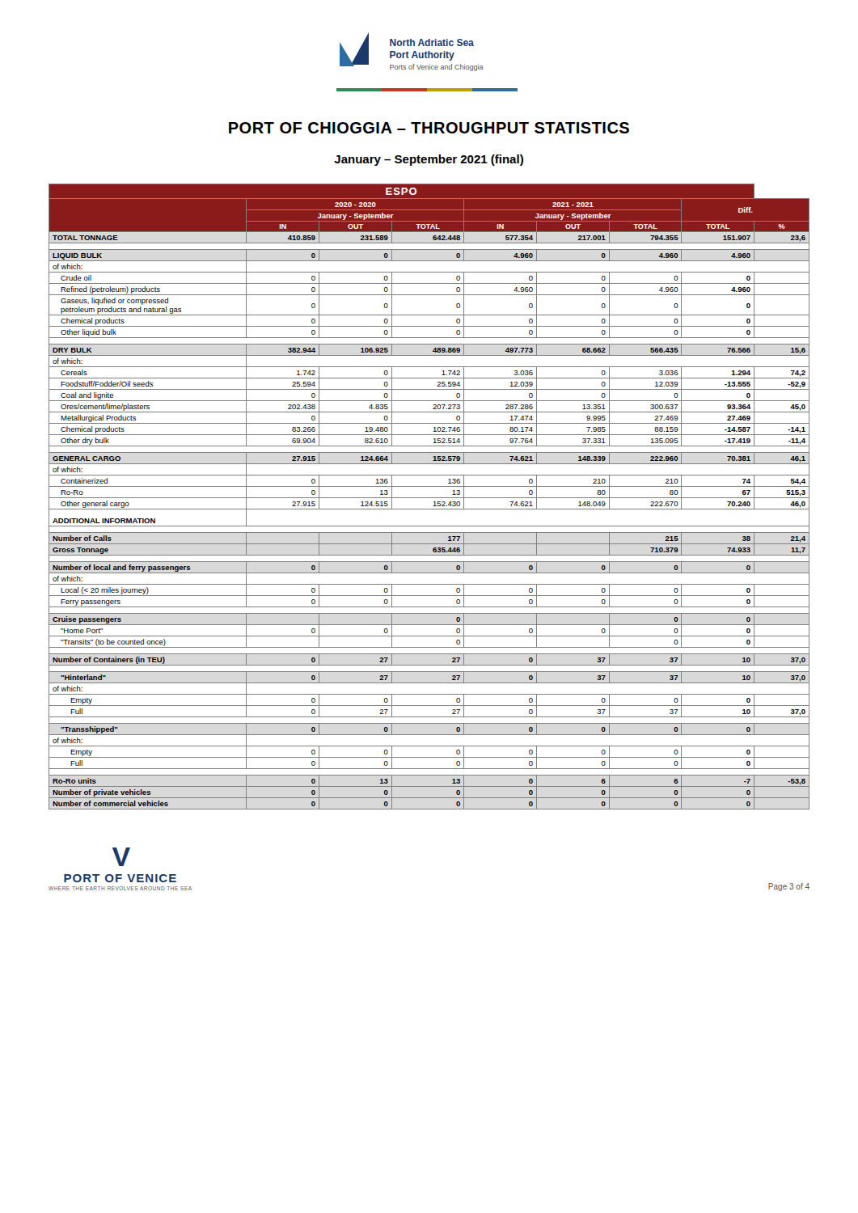North Adriatic Sea
Port Authority
Ports of Venice and Chioggia
PORT OF CHIOGGIA – THROUGHPUT STATISTICS
January – September 2021 (final)
| ESPO |
| | 2020 - 2020 | 2021 - 2021 | Diff. |
| January - September | January - September |
| IN | OUT | TOTAL | IN | OUT | TOTAL | TOTAL | % |
| TOTAL TONNAGE | 410.859 | 231.589 | 642.448 | 577.354 | 217.001 | 794.355 | 151.907 | 23,6 |
| LIQUID BULK | 0 | 0 | 0 | 4.960 | 0 | 4.960 | 4.960 | |
| of which: | |
| Crude oil | 0 | 0 | 0 | 0 | 0 | 0 | 0 | |
| Refined (petroleum) products | 0 | 0 | 0 | 4.960 | 0 | 4.960 | 4.960 | |
| Gaseus, liqufied or compressed petroleum products and natural gas | 0 | 0 | 0 | 0 | 0 | 0 | 0 | |
| Chemical products | 0 | 0 | 0 | 0 | 0 | 0 | 0 | |
| Other liquid bulk | 0 | 0 | 0 | 0 | 0 | 0 | 0 | |
| DRY BULK | 382.944 | 106.925 | 489.869 | 497.773 | 68.662 | 566.435 | 76.566 | 15,6 |
| of which: | |
| Cereals | 1.742 | 0 | 1.742 | 3.036 | 0 | 3.036 | 1.294 | 74,2 |
| Foodstuff/Fodder/Oil seeds | 25.594 | 0 | 25.594 | 12.039 | 0 | 12.039 | -13.555 | -52,9 |
| Coal and lignite | 0 | 0 | 0 | 0 | 0 | 0 | 0 | |
| Ores/cement/lime/plasters | 202.438 | 4.835 | 207.273 | 287.286 | 13.351 | 300.637 | 93.364 | 45,0 |
| Metallurgical Products | 0 | 0 | 0 | 17.474 | 9.995 | 27.469 | 27.469 | |
| Chemical products | 83.266 | 19.480 | 102.746 | 80.174 | 7.985 | 88.159 | -14.587 | -14,1 |
| Other dry bulk | 69.904 | 82.610 | 152.514 | 97.764 | 37.331 | 135.095 | -17.419 | -11,4 |
| GENERAL CARGO | 27.915 | 124.664 | 152.579 | 74.621 | 148.339 | 222.960 | 70.381 | 46,1 |
| of which: | |
| Containerized | 0 | 136 | 136 | 0 | 210 | 210 | 74 | 54,4 |
| Ro-Ro | 0 | 13 | 13 | 0 | 80 | 80 | 67 | 515,3 |
| Other general cargo | 27.915 | 124.515 | 152.430 | 74.621 | 148.049 | 222.670 | 70.240 | 46,0 |
| ADDITIONAL INFORMATION | |
| Number of Calls | | | 177 | | | 215 | 38 | 21,4 |
| Gross Tonnage | | | 635.446 | | | 710.379 | 74.933 | 11,7 |
| Number of local and ferry passengers | 0 | 0 | 0 | 0 | 0 | 0 | 0 | |
| of which: | |
| Local (< 20 miles journey) | 0 | 0 | 0 | 0 | 0 | 0 | 0 | |
| Ferry passengers | 0 | 0 | 0 | 0 | 0 | 0 | 0 | |
| Cruise passengers | | | 0 | | | 0 | 0 | |
| "Home Port" | 0 | 0 | 0 | 0 | 0 | 0 | 0 | |
| "Transits" (to be counted once) | | | 0 | | | 0 | 0 | |
| Number of Containers (in TEU) | 0 | 27 | 27 | 0 | 37 | 37 | 10 | 37,0 |
| "Hinterland" | 0 | 27 | 27 | 0 | 37 | 37 | 10 | 37,0 |
| of which: | |
| Empty | 0 | 0 | 0 | 0 | 0 | 0 | 0 | |
| Full | 0 | 27 | 27 | 0 | 37 | 37 | 10 | 37,0 |
| "Transshipped" | 0 | 0 | 0 | 0 | 0 | 0 | 0 | |
| of which: | |
| Empty | 0 | 0 | 0 | 0 | 0 | 0 | 0 | |
| Full | 0 | 0 | 0 | 0 | 0 | 0 | 0 | |
| Ro-Ro units | 0 | 13 | 13 | 0 | 6 | 6 | -7 | -53,8 |
| Number of private vehicles | 0 | 0 | 0 | 0 | 0 | 0 | 0 | |
| Number of commercial vehicles | 0 | 0 | 0 | 0 | 0 | 0 | 0 | |
V
PORT OF VENICE
WHERE THE EARTH REVOLVES AROUND THE SEA
Page 3 of 4